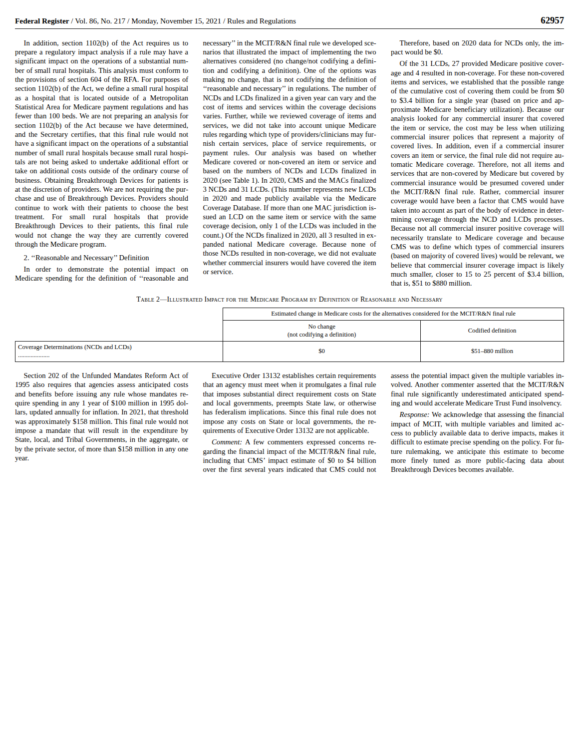Federal Register / Vol. 86, No. 217 / Monday, November 15, 2021 / Rules and Regulations
62957
In addition, section 1102(b) of the Act requires us to prepare a regulatory impact analysis if a rule may have a significant impact on the operations of a substantial number of small rural hospitals. This analysis must conform to the provisions of section 604 of the RFA. For purposes of section 1102(b) of the Act, we define a small rural hospital as a hospital that is located outside of a Metropolitan Statistical Area for Medicare payment regulations and has fewer than 100 beds. We are not preparing an analysis for section 1102(b) of the Act because we have determined, and the Secretary certifies, that this final rule would not have a significant impact on the operations of a substantial number of small rural hospitals because small rural hospitals are not being asked to undertake additional effort or take on additional costs outside of the ordinary course of business. Obtaining Breakthrough Devices for patients is at the discretion of providers. We are not requiring the purchase and use of Breakthrough Devices. Providers should continue to work with their patients to choose the best treatment. For small rural hospitals that provide Breakthrough Devices to their patients, this final rule would not change the way they are currently covered through the Medicare program.
2. ‘‘Reasonable and Necessary’’ Definition
In order to demonstrate the potential impact on Medicare spending for the definition of ‘‘reasonable and necessary’’ in the MCIT/R&N final rule we developed scenarios that illustrated the impact of implementing the two alternatives considered (no change/not codifying a definition and codifying a definition). One of the options was making no change, that is not codifying the definition of ‘‘reasonable and necessary’’ in regulations. The number of NCDs and LCDs finalized in a given year can vary and the cost of items and services within the coverage decisions varies. Further, while we reviewed coverage of items and services, we did not take into account unique Medicare rules regarding which type of providers/clinicians may furnish certain services, place of service requirements, or payment rules. Our analysis was based on whether Medicare covered or non-covered an item or service and based on the numbers of NCDs and LCDs finalized in 2020 (see Table 1). In 2020, CMS and the MACs finalized 3 NCDs and 31 LCDs. (This number represents new LCDs in 2020 and made publicly available via the Medicare Coverage Database. If more than one MAC jurisdiction issued an LCD on the same item or service with the same coverage decision, only 1 of the LCDs was included in the count.) Of the NCDs finalized in 2020, all 3 resulted in expanded national Medicare coverage. Because none of those NCDs resulted in non-coverage, we did not evaluate whether commercial insurers would have covered the item or service.
Therefore, based on 2020 data for NCDs only, the impact would be $0.
Of the 31 LCDs, 27 provided Medicare positive coverage and 4 resulted in non-coverage. For these non-covered items and services, we established that the possible range of the cumulative cost of covering them could be from $0 to $3.4 billion for a single year (based on price and approximate Medicare beneficiary utilization). Because our analysis looked for any commercial insurer that covered the item or service, the cost may be less when utilizing commercial insurer polices that represent a majority of covered lives. In addition, even if a commercial insurer covers an item or service, the final rule did not require automatic Medicare coverage. Therefore, not all items and services that are non-covered by Medicare but covered by commercial insurance would be presumed covered under the MCIT/R&N final rule. Rather, commercial insurer coverage would have been a factor that CMS would have taken into account as part of the body of evidence in determining coverage through the NCD and LCDs processes. Because not all commercial insurer positive coverage will necessarily translate to Medicare coverage and because CMS was to define which types of commercial insurers (based on majority of covered lives) would be relevant, we believe that commercial insurer coverage impact is likely much smaller, closer to 15 to 25 percent of $3.4 billion, that is, $51 to $880 million.
Table 2—Illustrated Impact for the Medicare Program by Definition of Reasonable and Necessary
| | Estimated change in Medicare costs for the alternatives considered for the MCIT/R&N final rule |
| --- | --- |
| No change (not codifying a definition) | Codified definition |
| Coverage Determinations (NCDs and LCDs) .................... | $0 | $51–880 million |
Section 202 of the Unfunded Mandates Reform Act of 1995 also requires that agencies assess anticipated costs and benefits before issuing any rule whose mandates require spending in any 1 year of $100 million in 1995 dollars, updated annually for inflation. In 2021, that threshold was approximately $158 million. This final rule would not impose a mandate that will result in the expenditure by State, local, and Tribal Governments, in the aggregate, or by the private sector, of more than $158 million in any one year.
Executive Order 13132 establishes certain requirements that an agency must meet when it promulgates a final rule that imposes substantial direct requirement costs on State and local governments, preempts State law, or otherwise has federalism implications. Since this final rule does not impose any costs on State or local governments, the requirements of Executive Order 13132 are not applicable.
Comment: A few commenters expressed concerns regarding the financial impact of the MCIT/R&N final rule, including that CMS’ impact estimate of $0 to $4 billion over the first several years indicated that CMS could not assess the potential impact given the multiple variables involved. Another commenter asserted that the MCIT/R&N final rule significantly underestimated anticipated spending and would accelerate Medicare Trust Fund insolvency.
Response: We acknowledge that assessing the financial impact of MCIT, with multiple variables and limited access to publicly available data to derive impacts, makes it difficult to estimate precise spending on the policy. For future rulemaking, we anticipate this estimate to become more finely tuned as more public-facing data about Breakthrough Devices becomes available.